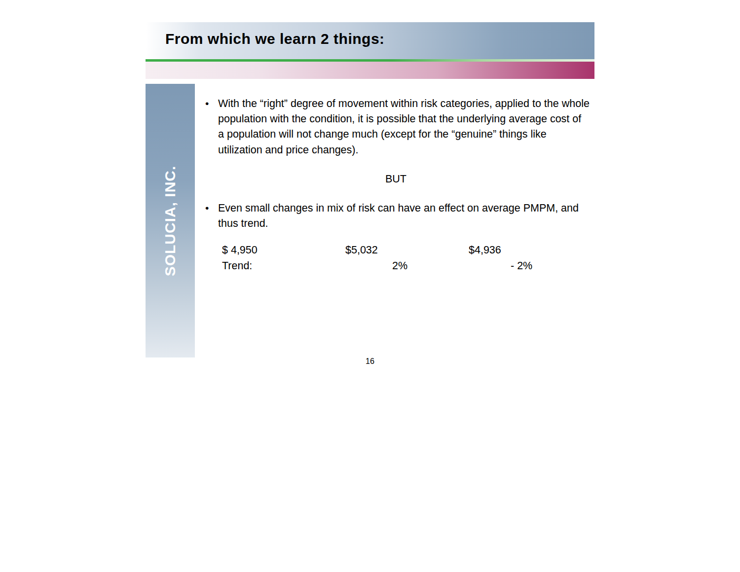From which we learn 2 things:
SOLUCIA, INC.
With the “right” degree of movement within risk categories, applied to the whole population with the condition, it is possible that the underlying average cost of a population will not change much (except for the “genuine” things like utilization and price changes).
BUT
Even small changes in mix of risk can have an effect on average PMPM, and thus trend.
| $ 4,950 | $5,032 | $4,936 |
| Trend: | 2% | - 2% |
16